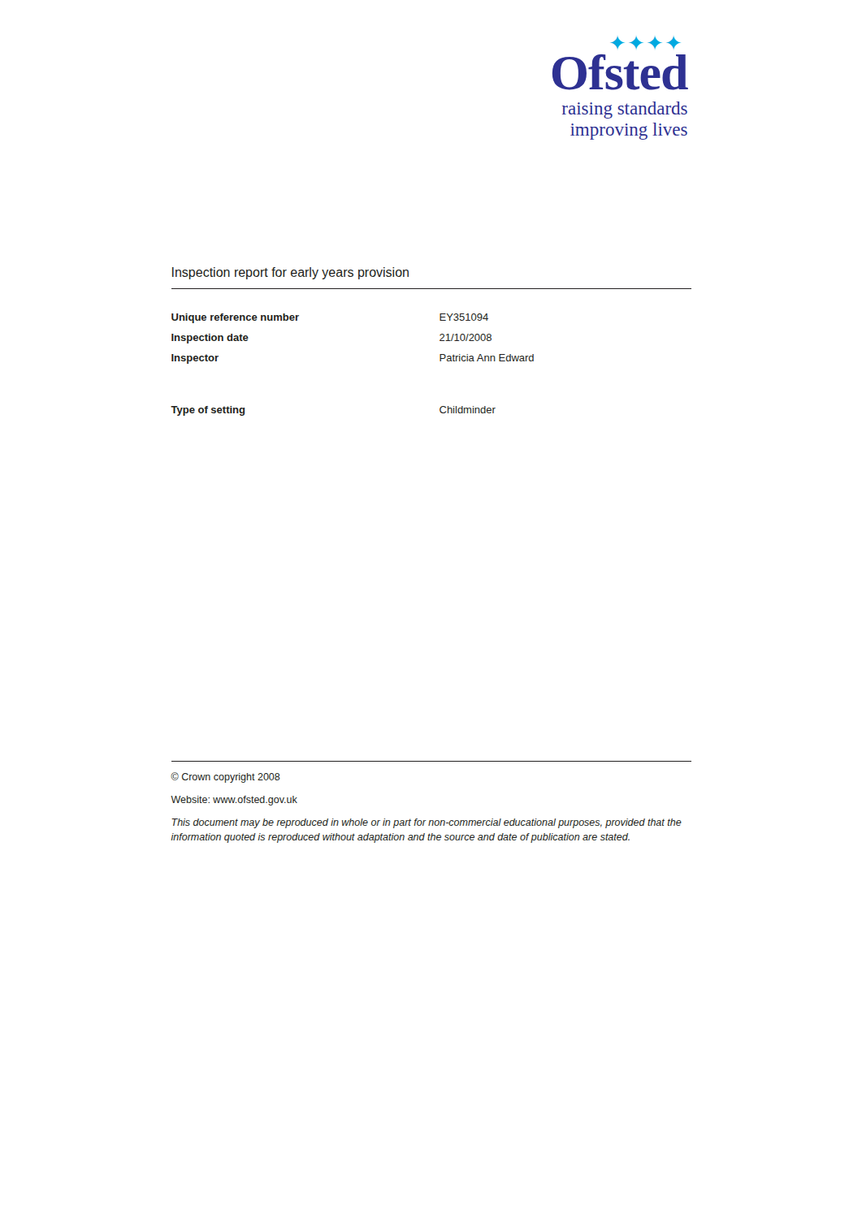✦✦✦✦
Ofsted
raising standards
improving lives
Inspection report for early years provision
| Unique reference number | EY351094 |
| Inspection date | 21/10/2008 |
| Inspector | Patricia Ann Edward |
| Type of setting | Childminder |
© Crown copyright 2008
Website: www.ofsted.gov.uk
This document may be reproduced in whole or in part for non-commercial educational purposes, provided that the information quoted is reproduced without adaptation and the source and date of publication are stated.